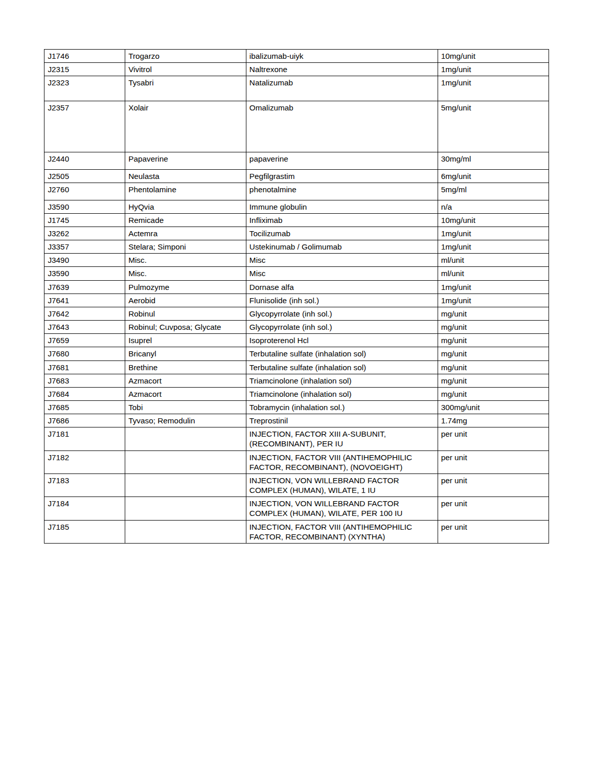| J1746 | Trogarzo | ibalizumab-uiyk | 10mg/unit |
| J2315 | Vivitrol | Naltrexone | 1mg/unit |
| J2323 | Tysabri | Natalizumab | 1mg/unit |
| J2357 | Xolair | Omalizumab | 5mg/unit |
| J2440 | Papaverine | papaverine | 30mg/ml |
| J2505 | Neulasta | Pegfilgrastim | 6mg/unit |
| J2760 | Phentolamine | phenotalmine | 5mg/ml |
| J3590 | HyQvia | Immune globulin | n/a |
| J1745 | Remicade | Infliximab | 10mg/unit |
| J3262 | Actemra | Tocilizumab | 1mg/unit |
| J3357 | Stelara; Simponi | Ustekinumab / Golimumab | 1mg/unit |
| J3490 | Misc. | Misc | ml/unit |
| J3590 | Misc. | Misc | ml/unit |
| J7639 | Pulmozyme | Dornase alfa | 1mg/unit |
| J7641 | Aerobid | Flunisolide (inh sol.) | 1mg/unit |
| J7642 | Robinul | Glycopyrrolate (inh sol.) | mg/unit |
| J7643 | Robinul; Cuvposa; Glycate | Glycopyrrolate (inh sol.) | mg/unit |
| J7659 | Isuprel | Isoproterenol Hcl | mg/unit |
| J7680 | Bricanyl | Terbutaline sulfate (inhalation sol) | mg/unit |
| J7681 | Brethine | Terbutaline sulfate (inhalation sol) | mg/unit |
| J7683 | Azmacort | Triamcinolone (inhalation sol) | mg/unit |
| J7684 | Azmacort | Triamcinolone (inhalation sol) | mg/unit |
| J7685 | Tobi | Tobramycin (inhalation sol.) | 300mg/unit |
| J7686 | Tyvaso; Remodulin | Treprostinil | 1.74mg |
| J7181 | | INJECTION, FACTOR XIII A-SUBUNIT, (RECOMBINANT), PER IU | per unit |
| J7182 | | INJECTION, FACTOR VIII (ANTIHEMOPHILIC FACTOR, RECOMBINANT), (NOVOEIGHT) | per unit |
| J7183 | | INJECTION, VON WILLEBRAND FACTOR COMPLEX (HUMAN), WILATE, 1 IU | per unit |
| J7184 | | INJECTION, VON WILLEBRAND FACTOR COMPLEX (HUMAN), WILATE, PER 100 IU | per unit |
| J7185 | | INJECTION, FACTOR VIII (ANTIHEMOPHILIC FACTOR, RECOMBINANT) (XYNTHA) | per unit |